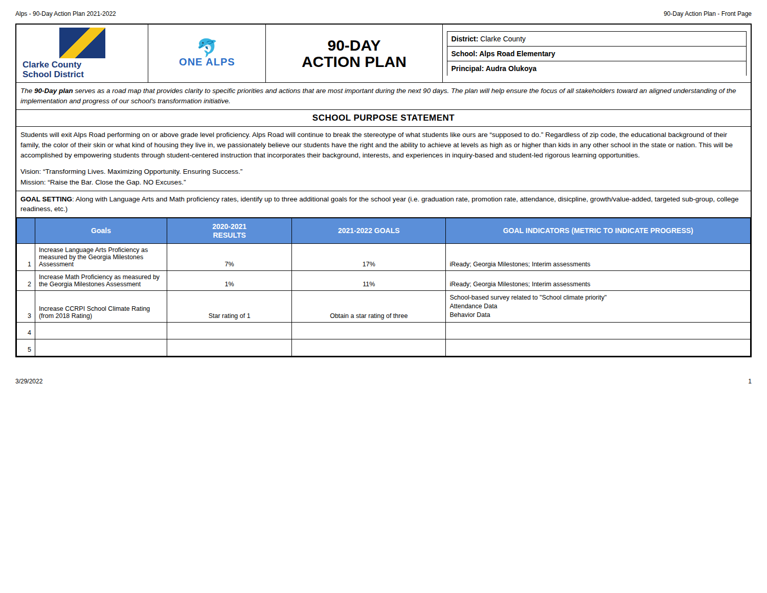Alps - 90-Day Action Plan 2021-2022 90-Day Action Plan - Front Page
| Clarke County School District | 🐬 ONE ALPS | 90-DAY ACTION PLAN | / District: Clarke County / / School: Alps Road Elementary / / Principal: Audra Olukoya / |
| The 90-Day plan serves as a road map that provides clarity to specific priorities and actions that are most important during the next 90 days. The plan will help ensure the focus of all stakeholders toward an aligned understanding of the implementation and progress of our school's transformation initiative. |
| SCHOOL PURPOSE STATEMENT |
| Students will exit Alps Road performing on or above grade level proficiency. Alps Road will continue to break the stereotype of what students like ours are “supposed to do.” Regardless of zip code, the educational background of their family, the color of their skin or what kind of housing they live in, we passionately believe our students have the right and the ability to achieve at levels as high as or higher than kids in any other school in the state or nation. This will be accomplished by empowering students through student-centered instruction that incorporates their background, interests, and experiences in inquiry-based and student-led rigorous learning opportunities. Vision: “Transforming Lives. Maximizing Opportunity. Ensuring Success.” Mission: “Raise the Bar. Close the Gap. NO Excuses.” |
| GOAL SETTING : Along with Language Arts and Math proficiency rates, identify up to three additional goals for the school year (i.e. graduation rate, promotion rate, attendance, disicpline, growth/value-added, targeted sub-group, college readiness, etc.) |
| / / Goals / 2020-2021 RESULTS / 2021-2022 GOALS / GOAL INDICATORS (METRIC TO INDICATE PROGRESS) / / --- / --- / --- / --- / --- / / 1 / Increase Language Arts Proficiency as measured by the Georgia Milestones Assessment / 7% / 17% / iReady; Georgia Milestones; Interim assessments / / 2 / Increase Math Proficiency as measured by the Georgia Milestones Assessment / 1% / 11% / iReady; Georgia Milestones; Interim assessments / / 3 / Increase CCRPI School Climate Rating (from 2018 Rating) / Star rating of 1 / Obtain a star rating of three / School-based survey related to "School climate priority" Attendance Data Behavior Data / / 4 / / / / / / 5 / / / / / |
3/29/2022 1